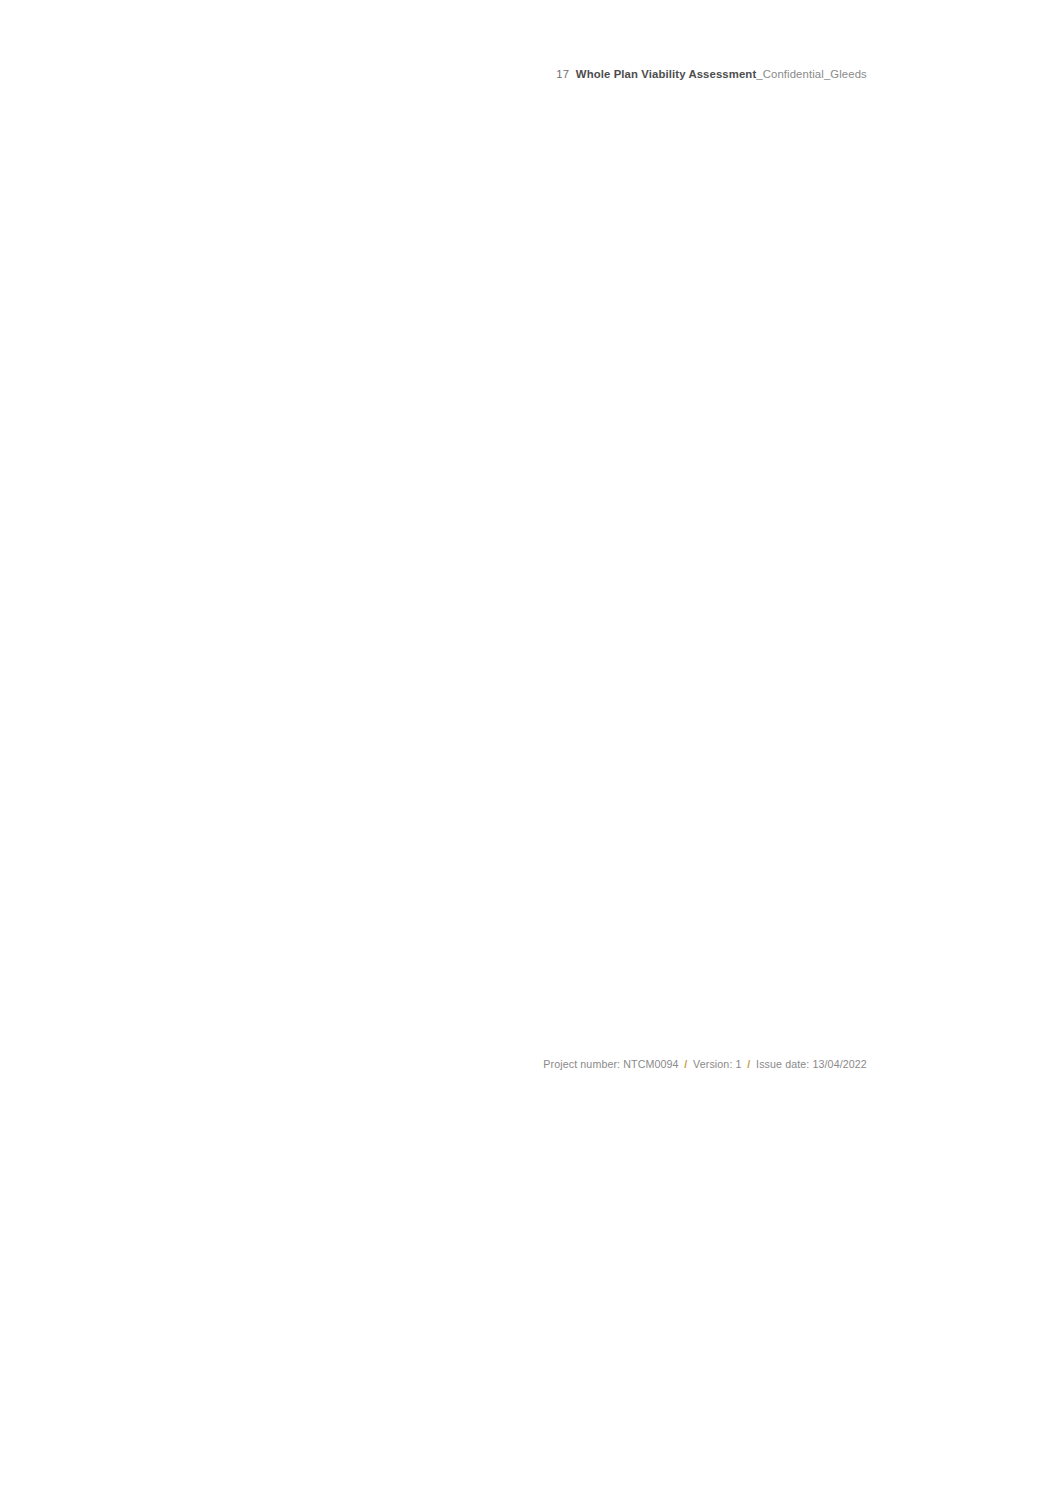17 Whole Plan Viability Assessment_Confidential_Gleeds
Project number: NTCM0094 / Version: 1 / Issue date: 13/04/2022